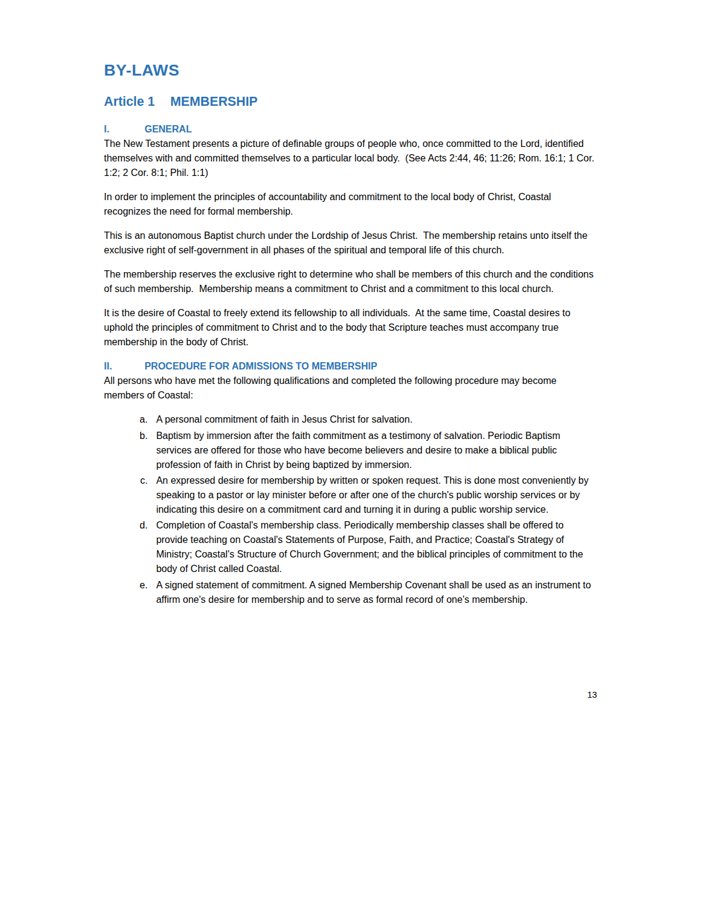BY-LAWS
Article 1 MEMBERSHIP
I. GENERAL
The New Testament presents a picture of definable groups of people who, once committed to the Lord, identified themselves with and committed themselves to a particular local body. (See Acts 2:44, 46; 11:26; Rom. 16:1; 1 Cor. 1:2; 2 Cor. 8:1; Phil. 1:1)
In order to implement the principles of accountability and commitment to the local body of Christ, Coastal recognizes the need for formal membership.
This is an autonomous Baptist church under the Lordship of Jesus Christ. The membership retains unto itself the exclusive right of self-government in all phases of the spiritual and temporal life of this church.
The membership reserves the exclusive right to determine who shall be members of this church and the conditions of such membership. Membership means a commitment to Christ and a commitment to this local church.
It is the desire of Coastal to freely extend its fellowship to all individuals. At the same time, Coastal desires to uphold the principles of commitment to Christ and to the body that Scripture teaches must accompany true membership in the body of Christ.
II. PROCEDURE FOR ADMISSIONS TO MEMBERSHIP
All persons who have met the following qualifications and completed the following procedure may become members of Coastal:
A personal commitment of faith in Jesus Christ for salvation.
Baptism by immersion after the faith commitment as a testimony of salvation. Periodic Baptism services are offered for those who have become believers and desire to make a biblical public profession of faith in Christ by being baptized by immersion.
An expressed desire for membership by written or spoken request. This is done most conveniently by speaking to a pastor or lay minister before or after one of the church's public worship services or by indicating this desire on a commitment card and turning it in during a public worship service.
Completion of Coastal's membership class. Periodically membership classes shall be offered to provide teaching on Coastal's Statements of Purpose, Faith, and Practice; Coastal's Strategy of Ministry; Coastal's Structure of Church Government; and the biblical principles of commitment to the body of Christ called Coastal.
A signed statement of commitment. A signed Membership Covenant shall be used as an instrument to affirm one's desire for membership and to serve as formal record of one's membership.
13